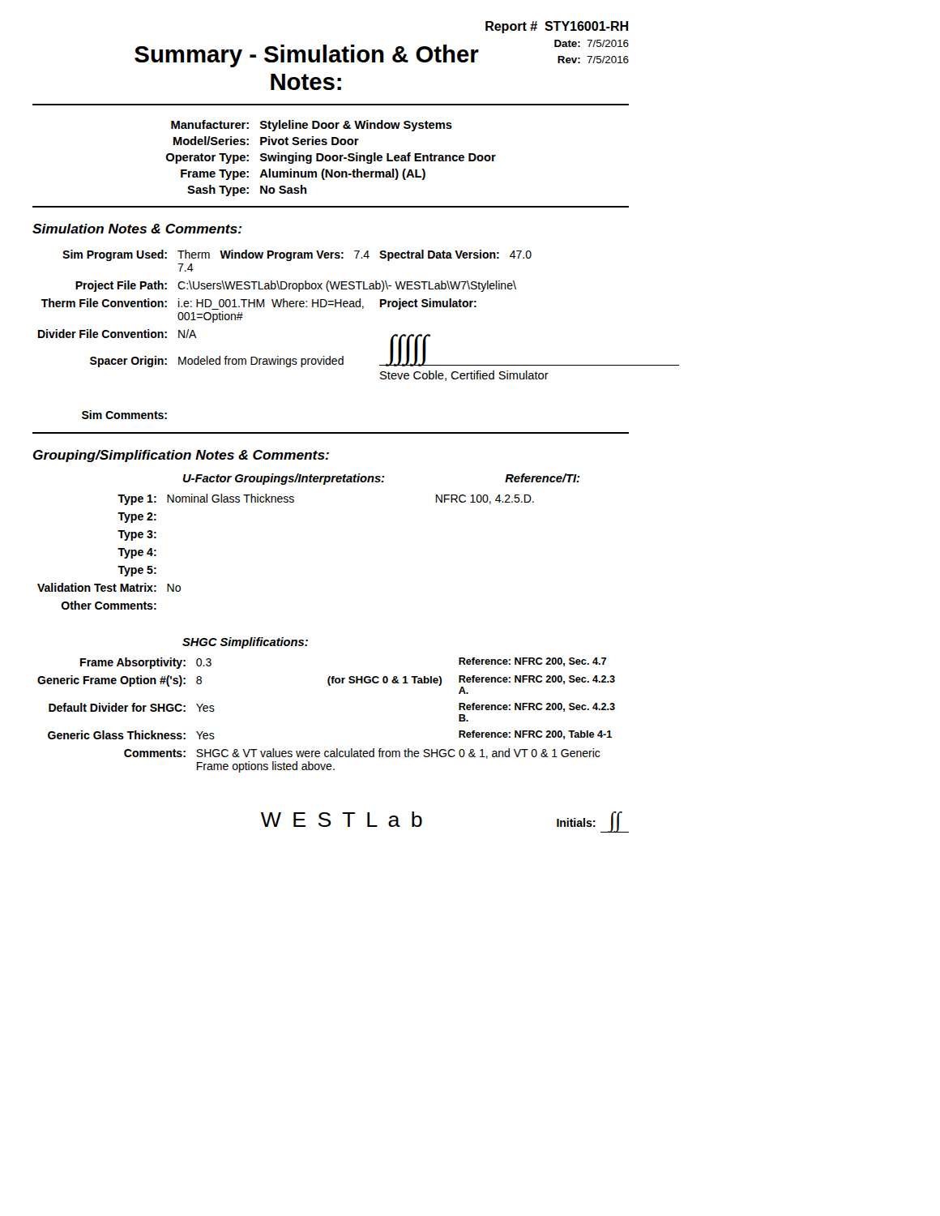Report # STY16001-RH
Summary - Simulation & Other Notes:
Date: 7/5/2016
Rev: 7/5/2016
| Manufacturer: | Styleline Door & Window Systems |
| Model/Series: | Pivot Series Door |
| Operator Type: | Swinging Door-Single Leaf Entrance Door |
| Frame Type: | Aluminum (Non-thermal) (AL) |
| Sash Type: | No Sash |
Simulation Notes & Comments:
| Sim Program Used: | Therm 7.4 | Window Program Vers: | 7.4 | Spectral Data Version: | 47.0 |
| Project File Path: | C:\Users\WESTLab\Dropbox (WESTLab)\- WESTLab\W7\Styleline\ |
| Therm File Convention: | i.e: HD_001.THM Where: HD=Head, 001=Option# | Project Simulator: |
| Divider File Convention: | N/A | ∫∫∫∫∫ Steve Coble, Certified Simulator |
| Spacer Origin: | Modeled from Drawings provided |
| Sim Comments: | |
Grouping/Simplification Notes & Comments:
U-Factor Groupings/Interpretations: Reference/TI:
| Type 1: | Nominal Glass Thickness | NFRC 100, 4.2.5.D. |
| Type 2: | | |
| Type 3: | | |
| Type 4: | | |
| Type 5: | | |
| Validation Test Matrix: | No | |
| Other Comments: | | |
SHGC Simplifications:
| Frame Absorptivity: | 0.3 | | Reference: NFRC 200, Sec. 4.7 |
| Generic Frame Option #('s): | 8 | (for SHGC 0 & 1 Table) | Reference: NFRC 200, Sec. 4.2.3 A. |
| Default Divider for SHGC: | Yes | | Reference: NFRC 200, Sec. 4.2.3 B. |
| Generic Glass Thickness: | Yes | | Reference: NFRC 200, Table 4-1 |
| Comments: | SHGC & VT values were calculated from the SHGC 0 & 1, and VT 0 & 1 Generic Frame options listed above. |
W E S T L a b
Initials:∫∫